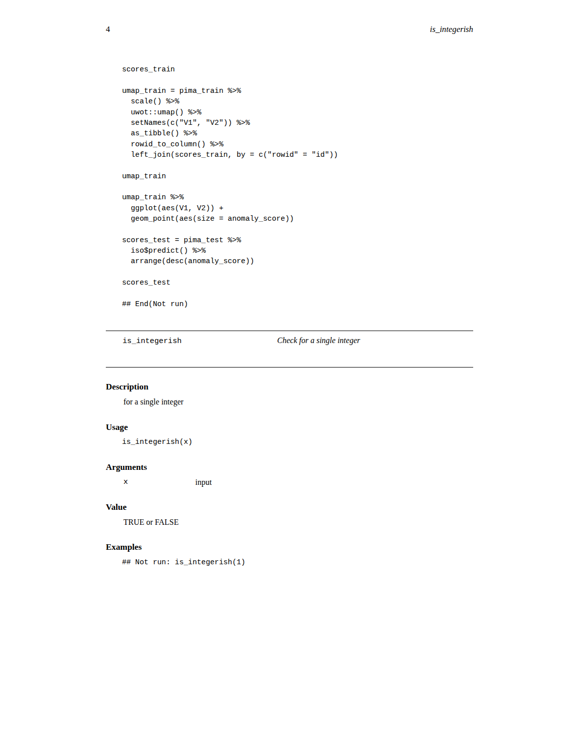4 is_integerish
scores_train

umap_train = pima_train %>%
  scale() %>%
  uwot::umap() %>%
  setNames(c("V1", "V2")) %>%
  as_tibble() %>%
  rowid_to_column() %>%
  left_join(scores_train, by = c("rowid" = "id"))

umap_train

umap_train %>%
  ggplot(aes(V1, V2)) +
  geom_point(aes(size = anomaly_score))

scores_test = pima_test %>%
  iso$predict() %>%
  arrange(desc(anomaly_score))

scores_test

## End(Not run)
is_integerish Check for a single integer
Description
for a single integer
Usage
is_integerish(x)
Arguments
x
input
Value
TRUE or FALSE
Examples
## Not run: is_integerish(1)